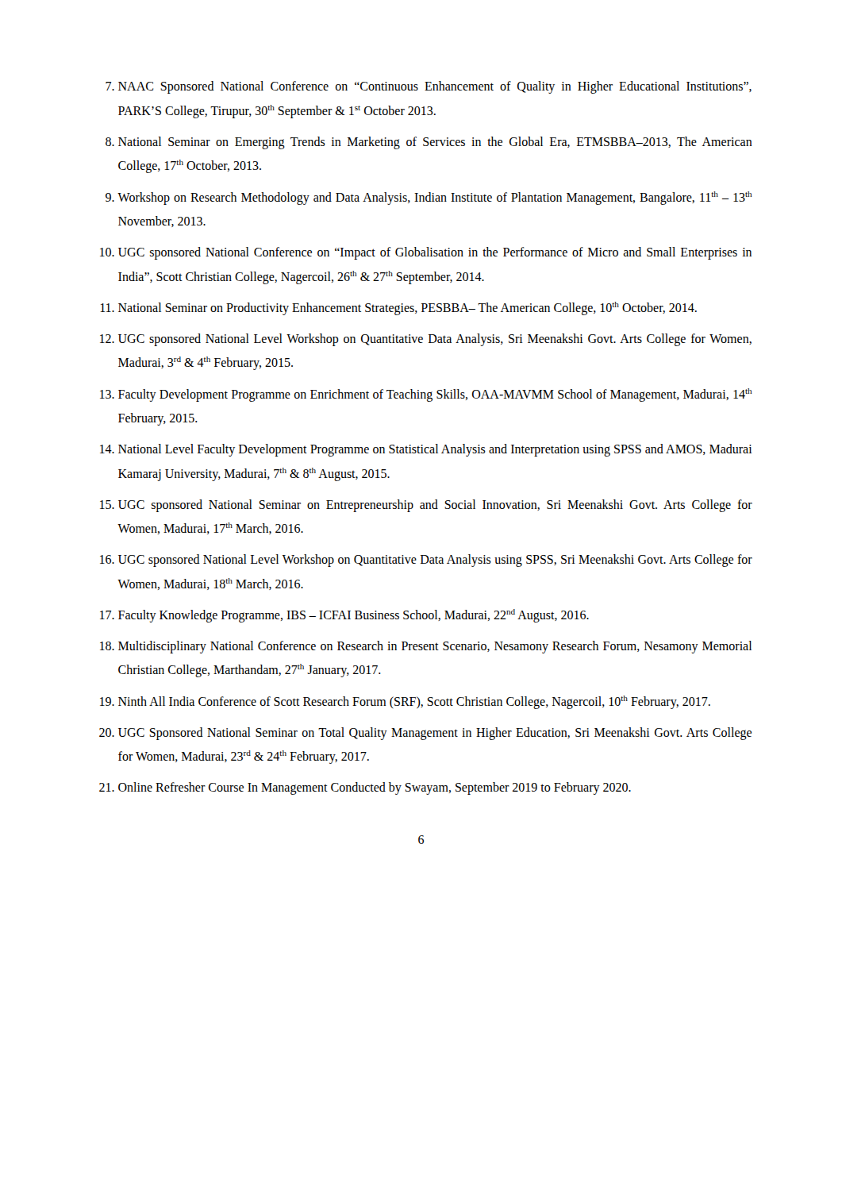NAAC Sponsored National Conference on “Continuous Enhancement of Quality in Higher Educational Institutions”, PARK’S College, Tirupur, 30th September & 1st October 2013.
National Seminar on Emerging Trends in Marketing of Services in the Global Era, ETMSBBA–2013, The American College, 17th October, 2013.
Workshop on Research Methodology and Data Analysis, Indian Institute of Plantation Management, Bangalore, 11th – 13th November, 2013.
UGC sponsored National Conference on “Impact of Globalisation in the Performance of Micro and Small Enterprises in India”, Scott Christian College, Nagercoil, 26th & 27th September, 2014.
National Seminar on Productivity Enhancement Strategies, PESBBA– The American College, 10th October, 2014.
UGC sponsored National Level Workshop on Quantitative Data Analysis, Sri Meenakshi Govt. Arts College for Women, Madurai, 3rd & 4th February, 2015.
Faculty Development Programme on Enrichment of Teaching Skills, OAA-MAVMM School of Management, Madurai, 14th February, 2015.
National Level Faculty Development Programme on Statistical Analysis and Interpretation using SPSS and AMOS, Madurai Kamaraj University, Madurai, 7th & 8th August, 2015.
UGC sponsored National Seminar on Entrepreneurship and Social Innovation, Sri Meenakshi Govt. Arts College for Women, Madurai, 17th March, 2016.
UGC sponsored National Level Workshop on Quantitative Data Analysis using SPSS, Sri Meenakshi Govt. Arts College for Women, Madurai, 18th March, 2016.
Faculty Knowledge Programme, IBS – ICFAI Business School, Madurai, 22nd August, 2016.
Multidisciplinary National Conference on Research in Present Scenario, Nesamony Research Forum, Nesamony Memorial Christian College, Marthandam, 27th January, 2017.
Ninth All India Conference of Scott Research Forum (SRF), Scott Christian College, Nagercoil, 10th February, 2017.
UGC Sponsored National Seminar on Total Quality Management in Higher Education, Sri Meenakshi Govt. Arts College for Women, Madurai, 23rd & 24th February, 2017.
Online Refresher Course In Management Conducted by Swayam, September 2019 to February 2020.
6